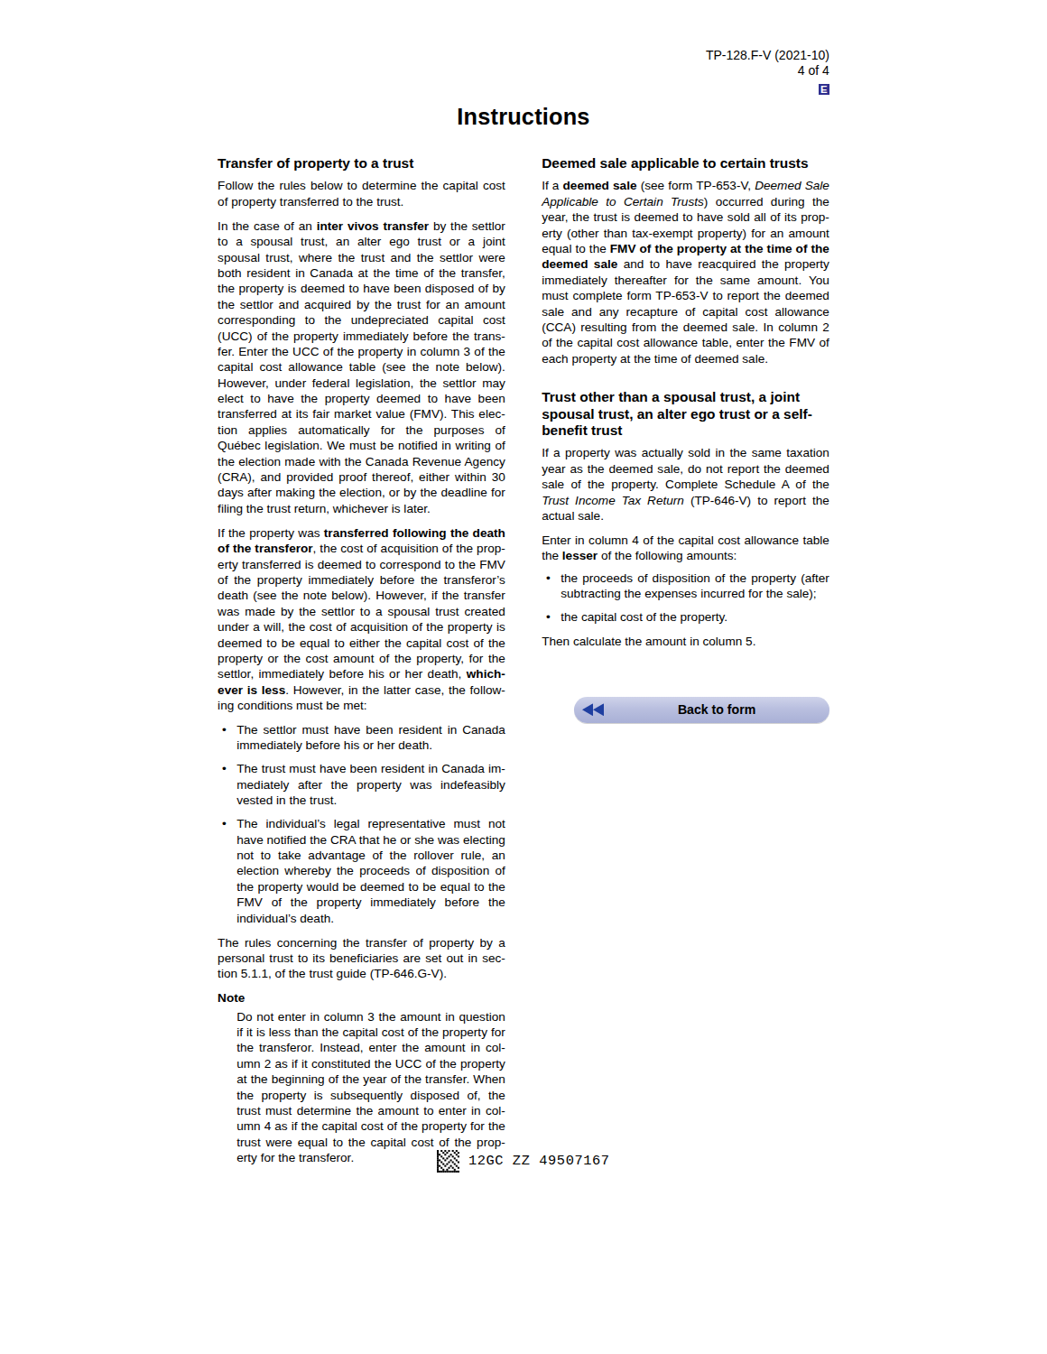TP-128.F-V (2021-10)
4 of 4
E
Instructions
Transfer of property to a trust
Follow the rules below to determine the capital cost of property transferred to the trust.
In the case of an inter vivos transfer by the settlor to a spousal trust, an alter ego trust or a joint spousal trust, where the trust and the settlor were both resident in Canada at the time of the transfer, the property is deemed to have been disposed of by the settlor and acquired by the trust for an amount corresponding to the undepreciated capital cost (UCC) of the property immediately before the transfer. Enter the UCC of the property in column 3 of the capital cost allowance table (see the note below). However, under federal legislation, the settlor may elect to have the property deemed to have been transferred at its fair market value (FMV). This election applies automatically for the purposes of Québec legislation. We must be notified in writing of the election made with the Canada Revenue Agency (CRA), and provided proof thereof, either within 30 days after making the election, or by the deadline for filing the trust return, whichever is later.
If the property was transferred following the death of the transferor, the cost of acquisition of the property transferred is deemed to correspond to the FMV of the property immediately before the transferor’s death (see the note below). However, if the transfer was made by the settlor to a spousal trust created under a will, the cost of acquisition of the property is deemed to be equal to either the capital cost of the property or the cost amount of the property, for the settlor, immediately before his or her death, whichever is less. However, in the latter case, the following conditions must be met:
The settlor must have been resident in Canada immediately before his or her death.
The trust must have been resident in Canada immediately after the property was indefeasibly vested in the trust.
The individual’s legal representative must not have notified the CRA that he or she was electing not to take advantage of the rollover rule, an election whereby the proceeds of disposition of the property would be deemed to be equal to the FMV of the property immediately before the individual’s death.
The rules concerning the transfer of property by a personal trust to its beneficiaries are set out in section 5.1.1, of the trust guide (TP-646.G-V).
Note
Do not enter in column 3 the amount in question if it is less than the capital cost of the property for the transferor. Instead, enter the amount in column 2 as if it constituted the UCC of the property at the beginning of the year of the transfer. When the property is subsequently disposed of, the trust must determine the amount to enter in column 4 as if the capital cost of the property for the trust were equal to the capital cost of the property for the transferor.
Deemed sale applicable to certain trusts
If a deemed sale (see form TP-653-V, Deemed Sale Applicable to Certain Trusts) occurred during the year, the trust is deemed to have sold all of its property (other than tax-exempt property) for an amount equal to the FMV of the property at the time of the deemed sale and to have reacquired the property immediately thereafter for the same amount. You must complete form TP-653-V to report the deemed sale and any recapture of capital cost allowance (CCA) resulting from the deemed sale. In column 2 of the capital cost allowance table, enter the FMV of each property at the time of deemed sale.
Trust other than a spousal trust, a joint spousal trust, an alter ego trust or a self-benefit trust
If a property was actually sold in the same taxation year as the deemed sale, do not report the deemed sale of the property. Complete Schedule A of the Trust Income Tax Return (TP-646-V) to report the actual sale.
Enter in column 4 of the capital cost allowance table the lesser of the following amounts:
the proceeds of disposition of the property (after subtracting the expenses incurred for the sale);
the capital cost of the property.
Then calculate the amount in column 5.
Back to form
12GC ZZ 49507167